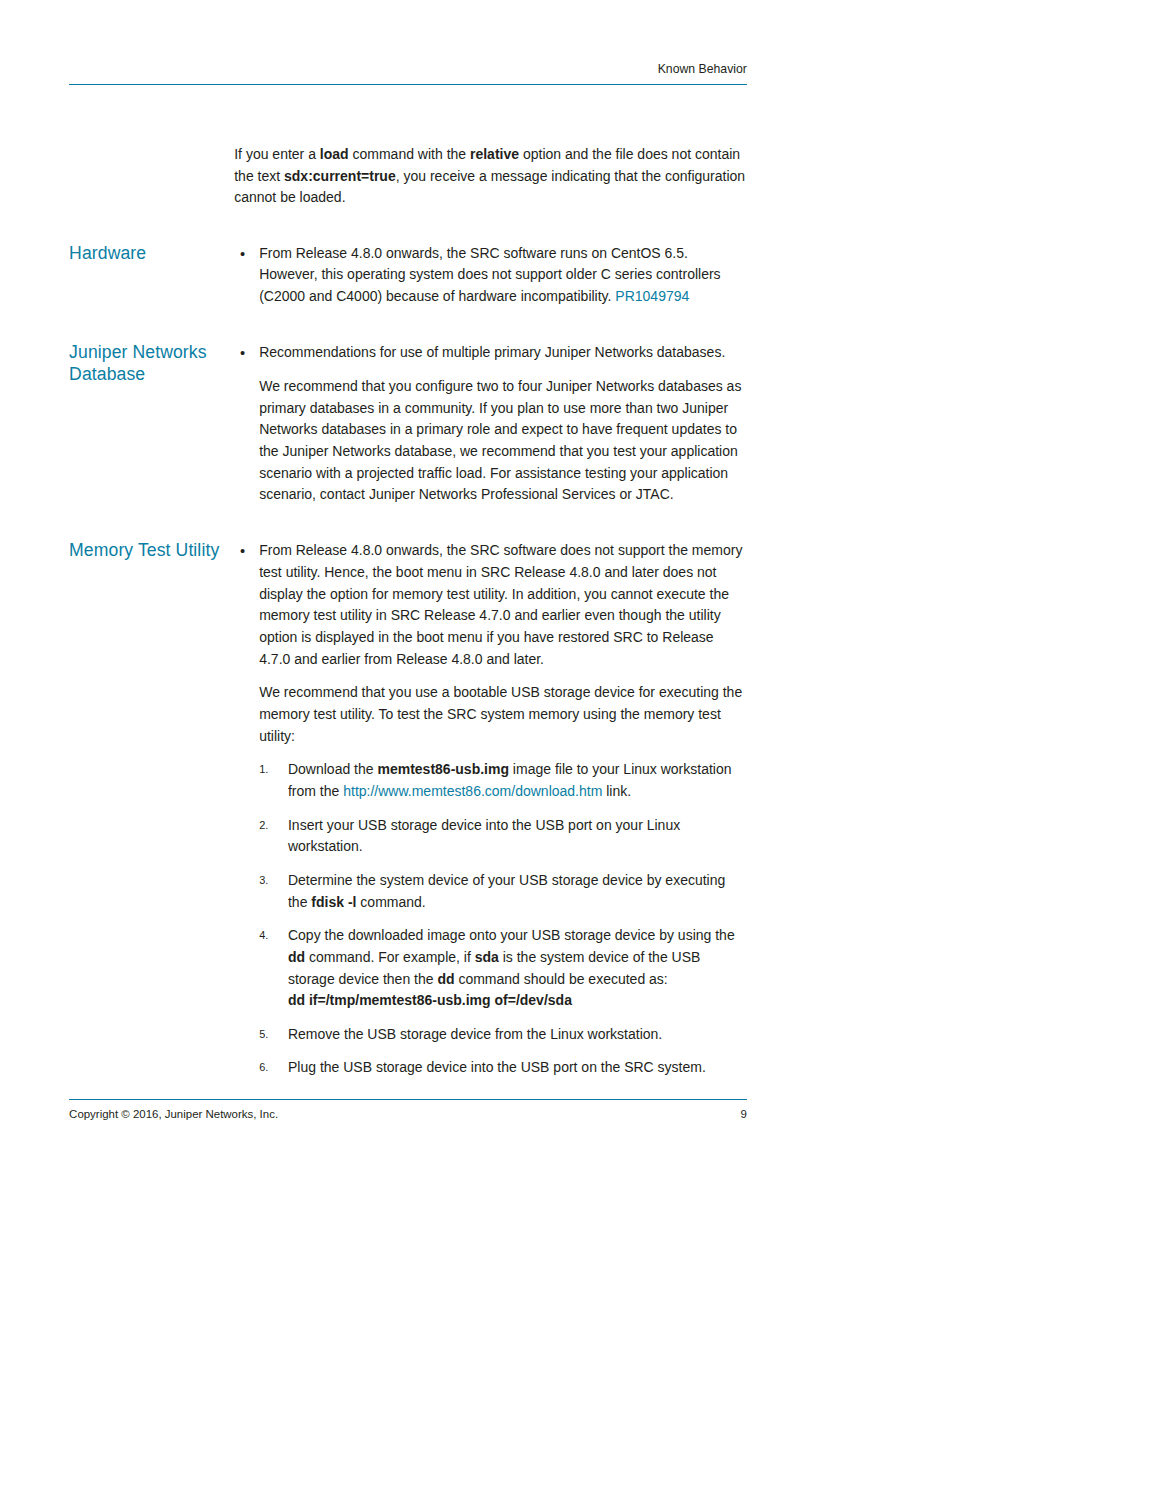Known Behavior
If you enter a load command with the relative option and the file does not contain the text sdx:current=true, you receive a message indicating that the configuration cannot be loaded.
Hardware
From Release 4.8.0 onwards, the SRC software runs on CentOS 6.5. However, this operating system does not support older C series controllers (C2000 and C4000) because of hardware incompatibility. PR1049794
Juniper Networks Database
Recommendations for use of multiple primary Juniper Networks databases.
We recommend that you configure two to four Juniper Networks databases as primary databases in a community. If you plan to use more than two Juniper Networks databases in a primary role and expect to have frequent updates to the Juniper Networks database, we recommend that you test your application scenario with a projected traffic load. For assistance testing your application scenario, contact Juniper Networks Professional Services or JTAC.
Memory Test Utility
From Release 4.8.0 onwards, the SRC software does not support the memory test utility. Hence, the boot menu in SRC Release 4.8.0 and later does not display the option for memory test utility. In addition, you cannot execute the memory test utility in SRC Release 4.7.0 and earlier even though the utility option is displayed in the boot menu if you have restored SRC to Release 4.7.0 and earlier from Release 4.8.0 and later.
We recommend that you use a bootable USB storage device for executing the memory test utility. To test the SRC system memory using the memory test utility:
Download the memtest86-usb.img image file to your Linux workstation from the http://www.memtest86.com/download.htm link.
Insert your USB storage device into the USB port on your Linux workstation.
Determine the system device of your USB storage device by executing the fdisk -l command.
Copy the downloaded image onto your USB storage device by using the dd command. For example, if sda is the system device of the USB storage device then the dd command should be executed as:
dd if=/tmp/memtest86-usb.img of=/dev/sda
Remove the USB storage device from the Linux workstation.
Plug the USB storage device into the USB port on the SRC system.
Copyright © 2016, Juniper Networks, Inc. 9